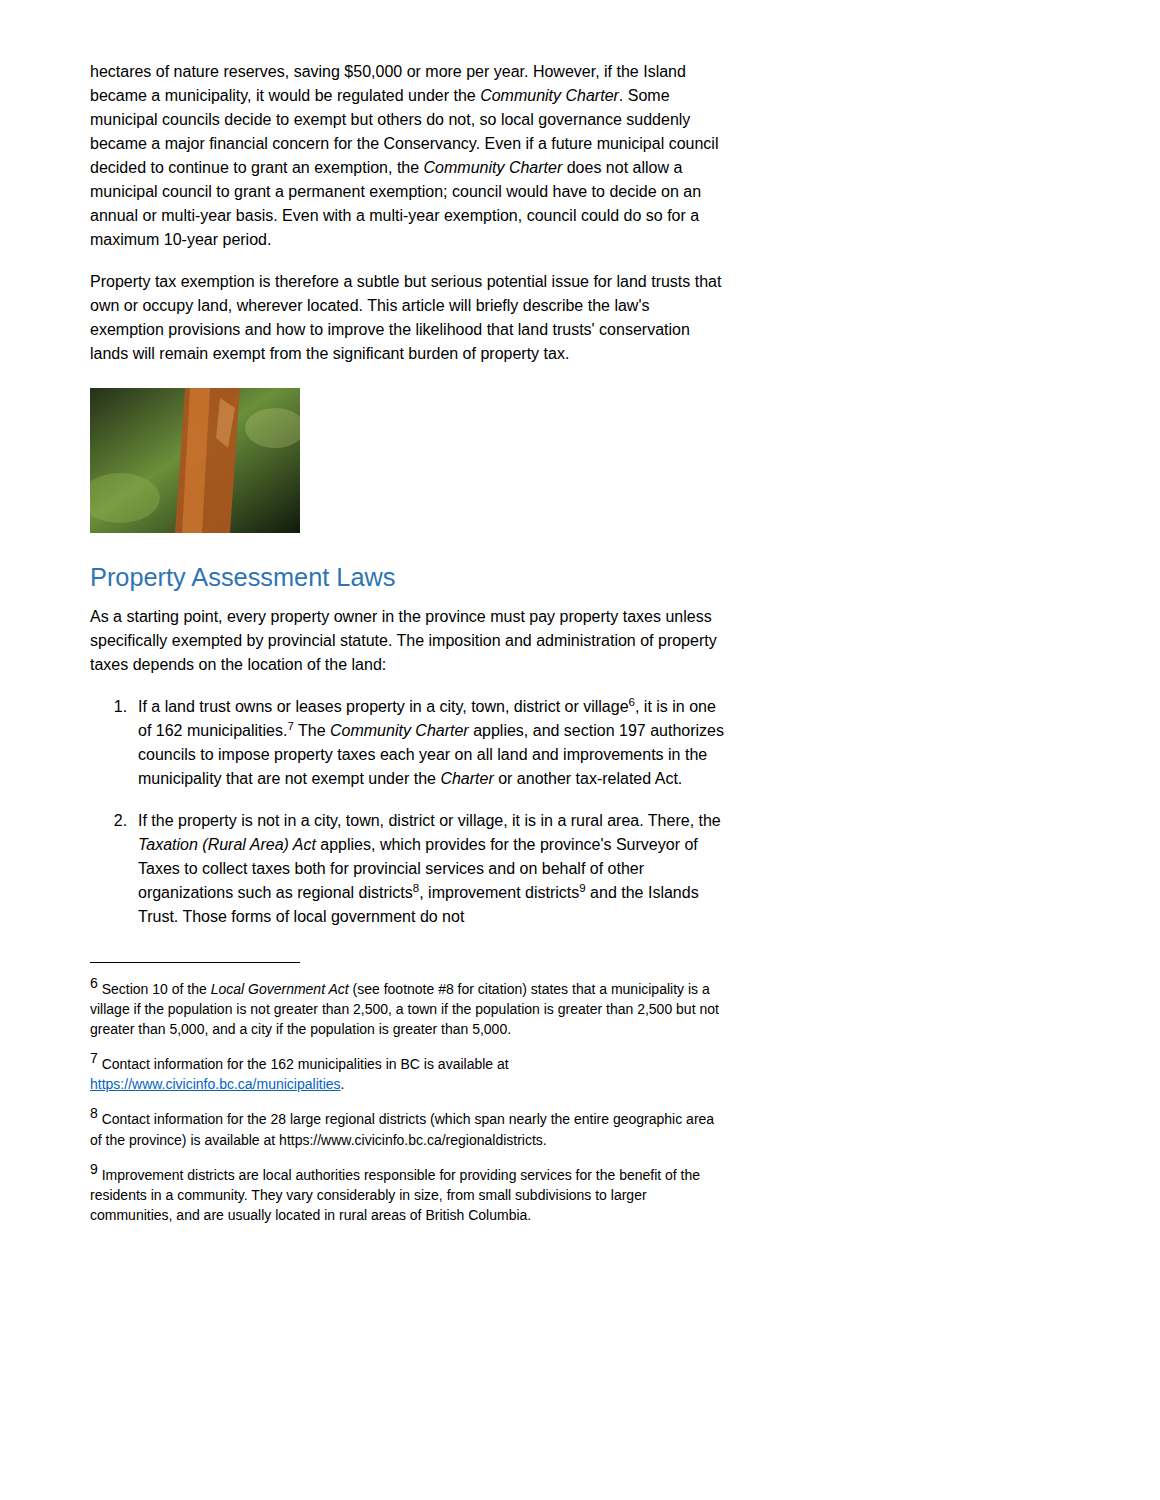hectares of nature reserves, saving $50,000 or more per year. However, if the Island became a municipality, it would be regulated under the Community Charter. Some municipal councils decide to exempt but others do not, so local governance suddenly became a major financial concern for the Conservancy. Even if a future municipal council decided to continue to grant an exemption, the Community Charter does not allow a municipal council to grant a permanent exemption; council would have to decide on an annual or multi-year basis. Even with a multi-year exemption, council could do so for a maximum 10-year period.
Property tax exemption is therefore a subtle but serious potential issue for land trusts that own or occupy land, wherever located. This article will briefly describe the law's exemption provisions and how to improve the likelihood that land trusts' conservation lands will remain exempt from the significant burden of property tax.
Property Assessment Laws
As a starting point, every property owner in the province must pay property taxes unless specifically exempted by provincial statute. The imposition and administration of property taxes depends on the location of the land:
If a land trust owns or leases property in a city, town, district or village6, it is in one of 162 municipalities.7 The Community Charter applies, and section 197 authorizes councils to impose property taxes each year on all land and improvements in the municipality that are not exempt under the Charter or another tax-related Act.
If the property is not in a city, town, district or village, it is in a rural area. There, the Taxation (Rural Area) Act applies, which provides for the province's Surveyor of Taxes to collect taxes both for provincial services and on behalf of other organizations such as regional districts8, improvement districts9 and the Islands Trust. Those forms of local government do not
6 Section 10 of the Local Government Act (see footnote #8 for citation) states that a municipality is a village if the population is not greater than 2,500, a town if the population is greater than 2,500 but not greater than 5,000, and a city if the population is greater than 5,000.
7 Contact information for the 162 municipalities in BC is available at https://www.civicinfo.bc.ca/municipalities.
8 Contact information for the 28 large regional districts (which span nearly the entire geographic area of the province) is available at https://www.civicinfo.bc.ca/regionaldistricts.
9 Improvement districts are local authorities responsible for providing services for the benefit of the residents in a community. They vary considerably in size, from small subdivisions to larger communities, and are usually located in rural areas of British Columbia.